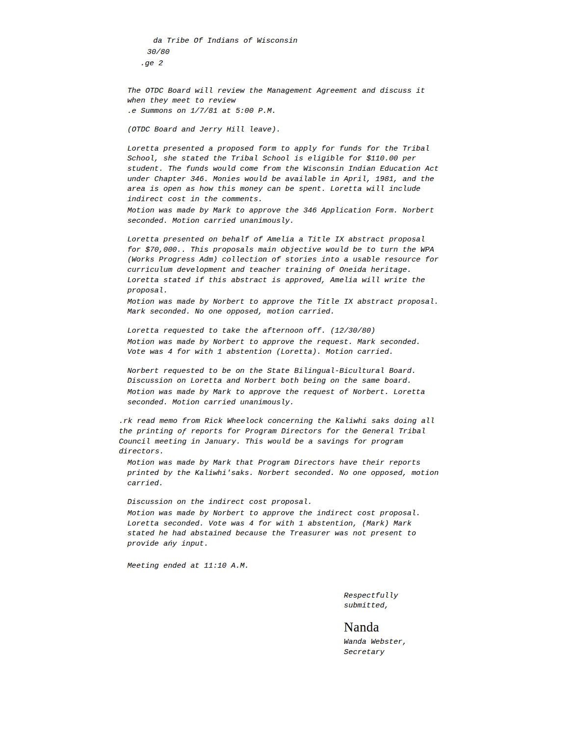da Tribe Of Indians of Wisconsin
30/80
.ge 2
The OTDC Board will review the Management Agreement and discuss it when they meet to review
.e Summons on 1/7/81 at 5:00 P.M.
(OTDC Board and Jerry Hill leave).
Loretta presented a proposed form to apply for funds for the Tribal School, she stated the Tribal School is eligible for $110.00 per student. The funds would come from the Wisconsin Indian Education Act under Chapter 346. Monies would be available in April, 1981, and the area is open as how this money can be spent. Loretta will include indirect cost in the comments.
Motion was made by Mark to approve the 346 Application Form. Norbert seconded. Motion carried unanimously.
Loretta presented on behalf of Amelia a Title IX abstract proposal for $70,000.. This proposals main objective would be to turn the WPA (Works Progress Adm) collection of stories into a usable resource for curriculum development and teacher training of Oneida heritage. Loretta stated if this abstract is approved, Amelia will write the proposal.
Motion was made by Norbert to approve the Title IX abstract proposal. Mark seconded. No one opposed, motion carried.
Loretta requested to take the afternoon off. (12/30/80)
Motion was made by Norbert to approve the request. Mark seconded. Vote was 4 for with 1 abstention (Loretta). Motion carried.
Norbert requested to be on the State Bilingual-Bicultural Board. Discussion on Loretta and Norbert both being on the same board.
Motion was made by Mark to approve the request of Norbert. Loretta seconded. Motion carried unanimously.
.rk read memo from Rick Wheelock concerning the Kaliwhi saks doing all the printing oƒ reports for Program Directors for the General Tribal Council meeting in January. This would be a savings for program directors.
Motion was made by Mark that Program Directors have their reports printed by the Kaliwhi'saks. Norbert seconded. No one opposed, motion carried.
Discussion on the indirect cost proposal.
Motion was made by Norbert to approve the indirect cost proposal. Loretta seconded. Vote was 4 for with 1 abstention, (Mark) Mark stated he had abstained because the Treasurer was not present to provide ańy input.
Meeting ended at 11:10 A.M.
Respectfully submitted,
Nanda
Wanda Webster, Secretary